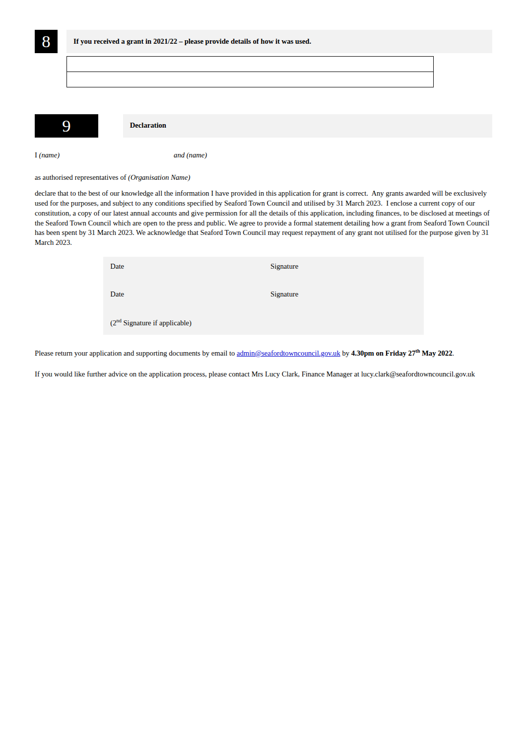8
If you received a grant in 2021/22 – please provide details of how it was used.
9
Declaration
I (name) and (name)
as authorised representatives of (Organisation Name)
declare that to the best of our knowledge all the information I have provided in this application for grant is correct. Any grants awarded will be exclusively used for the purposes, and subject to any conditions specified by Seaford Town Council and utilised by 31 March 2023. I enclose a current copy of our constitution, a copy of our latest annual accounts and give permission for all the details of this application, including finances, to be disclosed at meetings of the Seaford Town Council which are open to the press and public. We agree to provide a formal statement detailing how a grant from Seaford Town Council has been spent by 31 March 2023. We acknowledge that Seaford Town Council may request repayment of any grant not utilised for the purpose given by 31 March 2023.
| Date | Signature |
| Date | Signature |
| (2 nd Signature if applicable) | |
Please return your application and supporting documents by email to admin@seafordtowncouncil.gov.uk by 4.30pm on Friday 27th May 2022.
If you would like further advice on the application process, please contact Mrs Lucy Clark, Finance Manager at lucy.clark@seafordtowncouncil.gov.uk